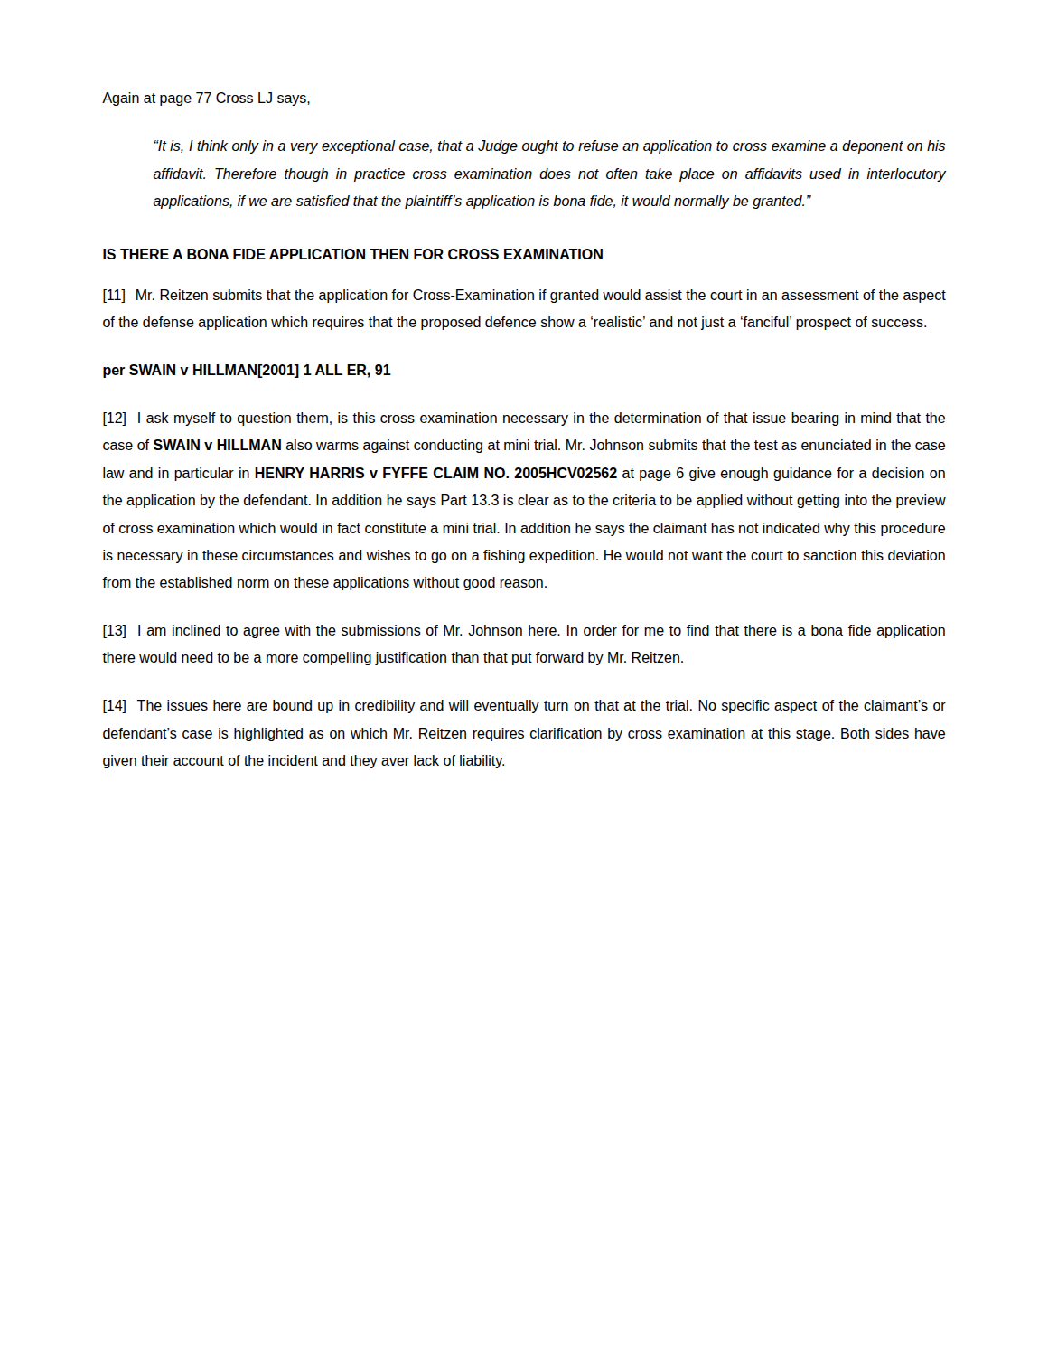Again at page 77 Cross LJ says,
“It is, I think only in a very exceptional case, that a Judge ought to refuse an application to cross examine a deponent on his affidavit. Therefore though in practice cross examination does not often take place on affidavits used in interlocutory applications, if we are satisfied that the plaintiff’s application is bona fide, it would normally be granted.”
Is there a bona fide application then for cross examination
[11] Mr. Reitzen submits that the application for Cross-Examination if granted would assist the court in an assessment of the aspect of the defense application which requires that the proposed defence show a ‘realistic’ and not just a ‘fanciful’ prospect of success.
per SWAIN v HILLMAN[2001] 1 ALL ER, 91
[12] I ask myself to question them, is this cross examination necessary in the determination of that issue bearing in mind that the case of SWAIN v HILLMAN also warms against conducting at mini trial. Mr. Johnson submits that the test as enunciated in the case law and in particular in HENRY HARRIS v FYFFE CLAIM NO. 2005HCV02562 at page 6 give enough guidance for a decision on the application by the defendant. In addition he says Part 13.3 is clear as to the criteria to be applied without getting into the preview of cross examination which would in fact constitute a mini trial. In addition he says the claimant has not indicated why this procedure is necessary in these circumstances and wishes to go on a fishing expedition. He would not want the court to sanction this deviation from the established norm on these applications without good reason.
[13] I am inclined to agree with the submissions of Mr. Johnson here. In order for me to find that there is a bona fide application there would need to be a more compelling justification than that put forward by Mr. Reitzen.
[14] The issues here are bound up in credibility and will eventually turn on that at the trial. No specific aspect of the claimant’s or defendant’s case is highlighted as on which Mr. Reitzen requires clarification by cross examination at this stage. Both sides have given their account of the incident and they aver lack of liability.